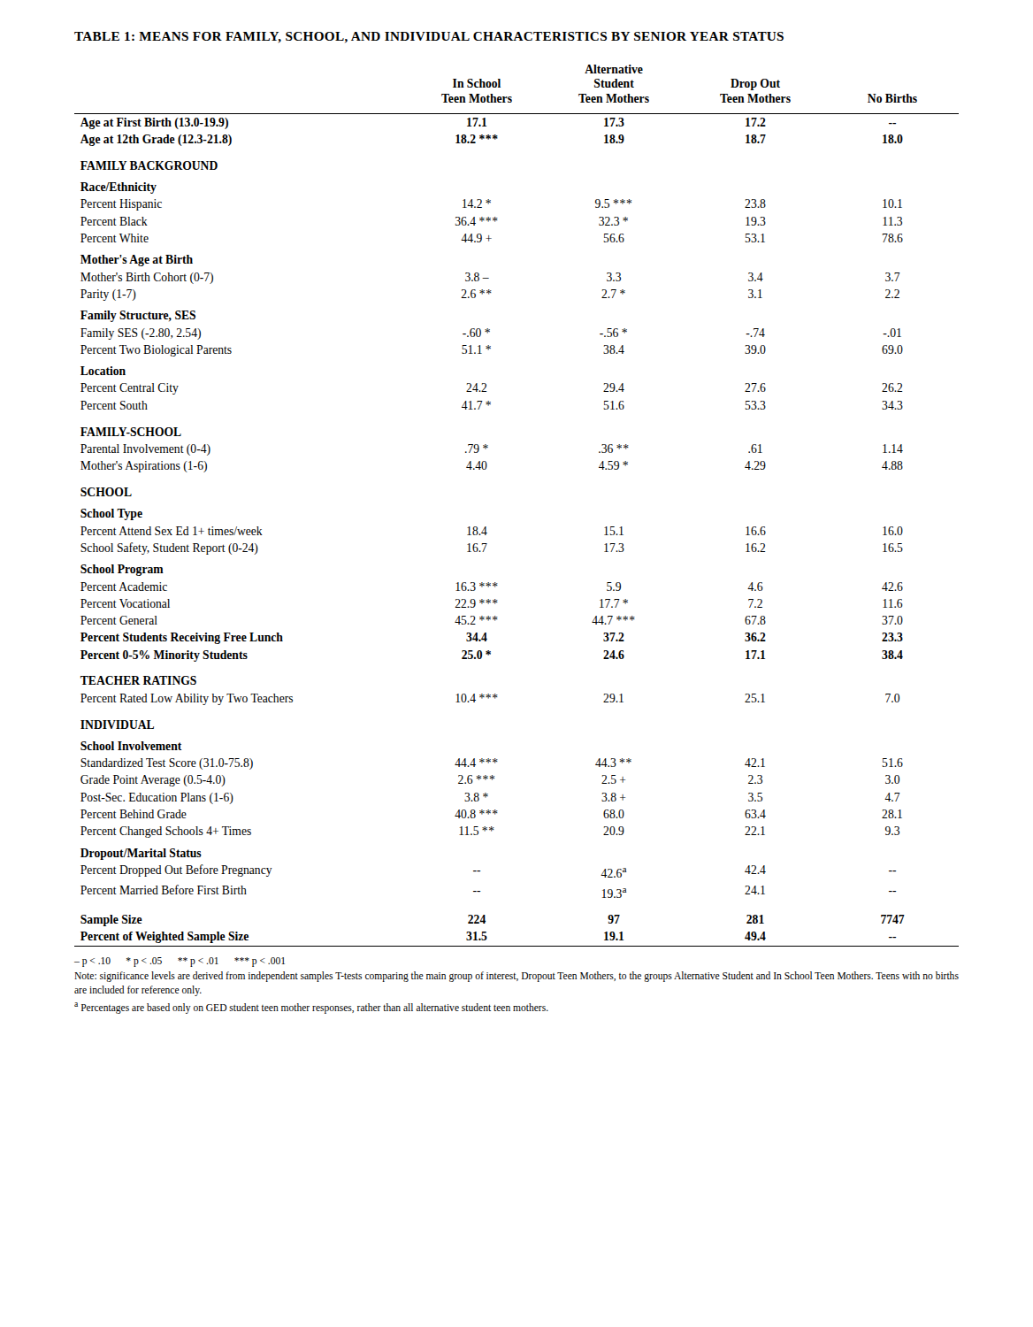Table 1: Means for Family, School, and Individual Characteristics by Senior Year Status
| | In School Teen Mothers | Alternative Student Teen Mothers | Drop Out Teen Mothers | No Births |
| --- | --- | --- | --- | --- |
| Age at First Birth (13.0-19.9) | 17.1 | 17.3 | 17.2 | -- |
| Age at 12th Grade (12.3-21.8) | 18.2 *** | 18.9 | 18.7 | 18.0 |
| Family Background | | | | |
| Race/Ethnicity | | | | |
| Percent Hispanic | 14.2 * | 9.5 *** | 23.8 | 10.1 |
| Percent Black | 36.4 *** | 32.3 * | 19.3 | 11.3 |
| Percent White | 44.9 + | 56.6 | 53.1 | 78.6 |
| Mother's Age at Birth | | | | |
| Mother's Birth Cohort (0-7) | 3.8 – | 3.3 | 3.4 | 3.7 |
| Parity (1-7) | 2.6 ** | 2.7 * | 3.1 | 2.2 |
| Family Structure, SES | | | | |
| Family SES (-2.80, 2.54) | -.60 * | -.56 * | -.74 | -.01 |
| Percent Two Biological Parents | 51.1 * | 38.4 | 39.0 | 69.0 |
| Location | | | | |
| Percent Central City | 24.2 | 29.4 | 27.6 | 26.2 |
| Percent South | 41.7 * | 51.6 | 53.3 | 34.3 |
| Family-School | | | | |
| Parental Involvement (0-4) | .79 * | .36 ** | .61 | 1.14 |
| Mother's Aspirations (1-6) | 4.40 | 4.59 * | 4.29 | 4.88 |
| School | | | | |
| School Type | | | | |
| Percent Attend Sex Ed 1+ times/week | 18.4 | 15.1 | 16.6 | 16.0 |
| School Safety, Student Report (0-24) | 16.7 | 17.3 | 16.2 | 16.5 |
| School Program | | | | |
| Percent Academic | 16.3 *** | 5.9 | 4.6 | 42.6 |
| Percent Vocational | 22.9 *** | 17.7 * | 7.2 | 11.6 |
| Percent General | 45.2 *** | 44.7 *** | 67.8 | 37.0 |
| Percent Students Receiving Free Lunch | 34.4 | 37.2 | 36.2 | 23.3 |
| Percent 0-5% Minority Students | 25.0 * | 24.6 | 17.1 | 38.4 |
| Teacher Ratings | | | | |
| Percent Rated Low Ability by Two Teachers | 10.4 *** | 29.1 | 25.1 | 7.0 |
| Individual | | | | |
| School Involvement | | | | |
| Standardized Test Score (31.0-75.8) | 44.4 *** | 44.3 ** | 42.1 | 51.6 |
| Grade Point Average (0.5-4.0) | 2.6 *** | 2.5 + | 2.3 | 3.0 |
| Post-Sec. Education Plans (1-6) | 3.8 * | 3.8 + | 3.5 | 4.7 |
| Percent Behind Grade | 40.8 *** | 68.0 | 63.4 | 28.1 |
| Percent Changed Schools 4+ Times | 11.5 ** | 20.9 | 22.1 | 9.3 |
| Dropout/Marital Status | | | | |
| Percent Dropped Out Before Pregnancy | -- | 42.6 a | 42.4 | -- |
| Percent Married Before First Birth | -- | 19.3 a | 24.1 | -- |
| Sample Size | 224 | 97 | 281 | 7747 |
| Percent of Weighted Sample Size | 31.5 | 19.1 | 49.4 | -- |
– p < .10 * p < .05 ** p < .01 *** p < .001
Note: significance levels are derived from independent samples T-tests comparing the main group of interest, Dropout Teen Mothers, to the groups Alternative Student and In School Teen Mothers. Teens with no births are included for reference only.
a Percentages are based only on GED student teen mother responses, rather than all alternative student teen mothers.